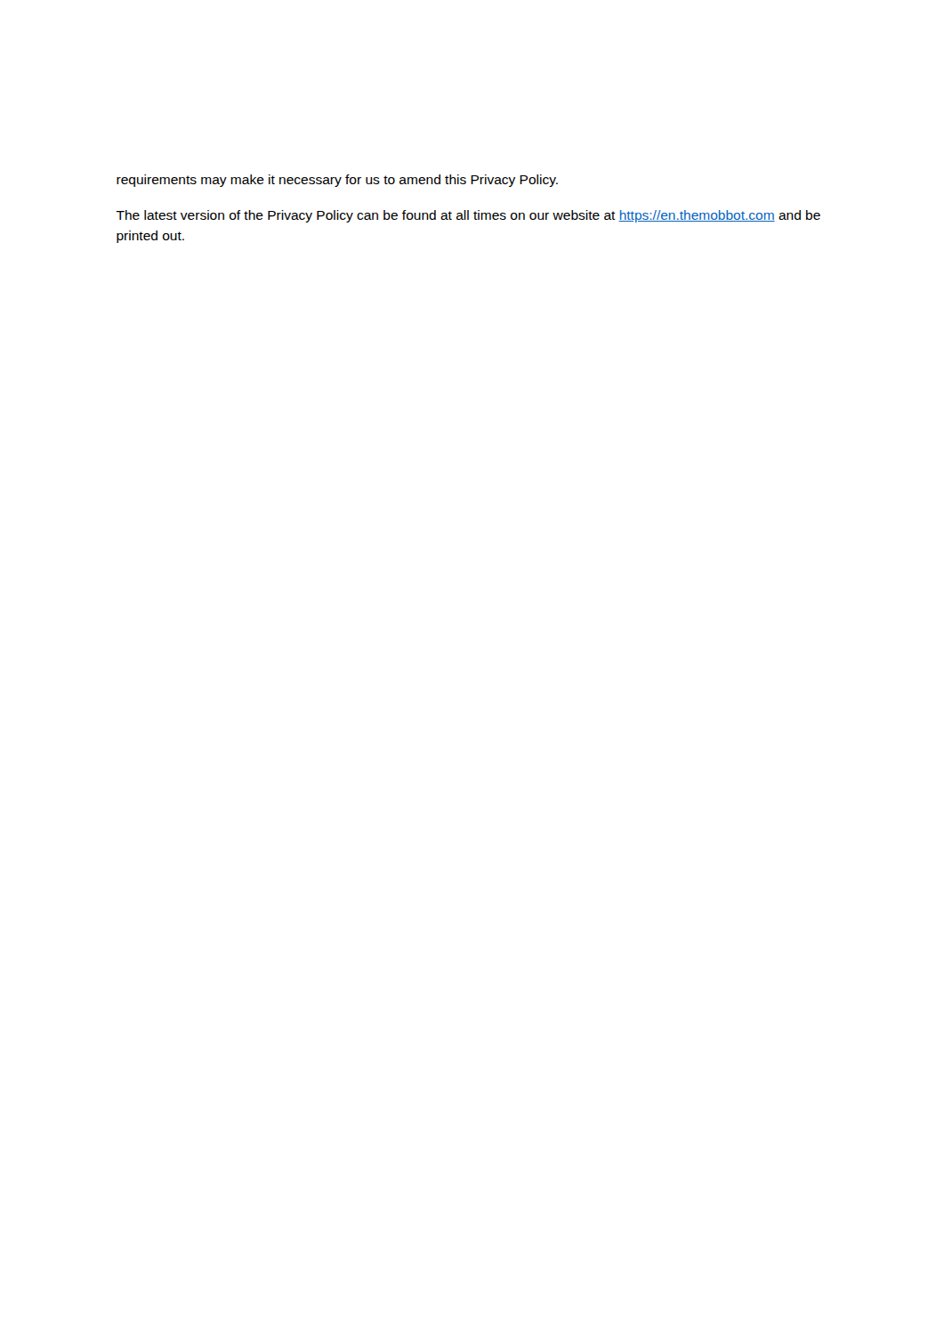requirements may make it necessary for us to amend this Privacy Policy.
The latest version of the Privacy Policy can be found at all times on our website at https://en.themobbot.com and be printed out.